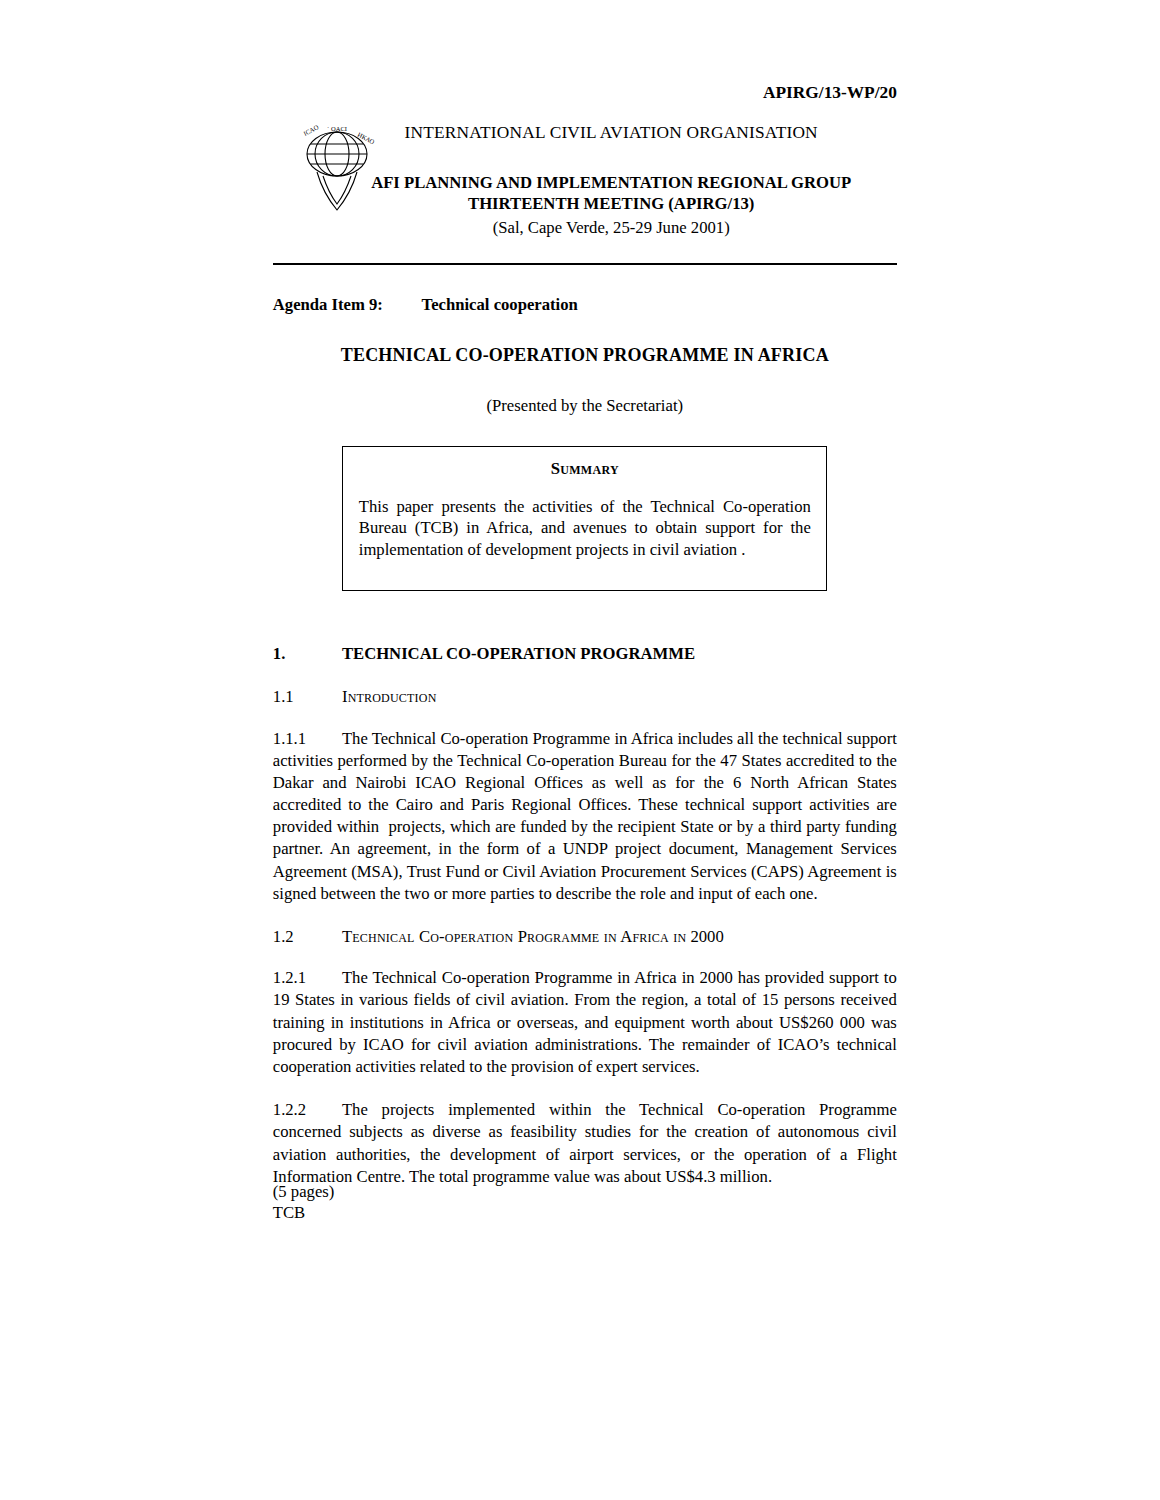APIRG/13-WP/20
ICAO · OACI ИКАО
INTERNATIONAL CIVIL AVIATION ORGANISATION
AFI PLANNING AND IMPLEMENTATION REGIONAL GROUP
THIRTEENTH MEETING (APIRG/13)
(Sal, Cape Verde, 25-29 June 2001)
Agenda Item 9: Technical cooperation
TECHNICAL CO-OPERATION PROGRAMME IN AFRICA
(Presented by the Secretariat)
Summary
This paper presents the activities of the Technical Co-operation Bureau (TCB) in Africa, and avenues to obtain support for the implementation of development projects in civil aviation .
1. TECHNICAL CO-OPERATION PROGRAMME
1.1 Introduction
1.1.1 The Technical Co-operation Programme in Africa includes all the technical support activities performed by the Technical Co-operation Bureau for the 47 States accredited to the Dakar and Nairobi ICAO Regional Offices as well as for the 6 North African States accredited to the Cairo and Paris Regional Offices. These technical support activities are provided within projects, which are funded by the recipient State or by a third party funding partner. An agreement, in the form of a UNDP project document, Management Services Agreement (MSA), Trust Fund or Civil Aviation Procurement Services (CAPS) Agreement is signed between the two or more parties to describe the role and input of each one.
1.2 Technical Co-operation Programme in Africa in 2000
1.2.1 The Technical Co-operation Programme in Africa in 2000 has provided support to 19 States in various fields of civil aviation. From the region, a total of 15 persons received training in institutions in Africa or overseas, and equipment worth about US$260 000 was procured by ICAO for civil aviation administrations. The remainder of ICAO’s technical cooperation activities related to the provision of expert services.
1.2.2 The projects implemented within the Technical Co-operation Programme concerned subjects as diverse as feasibility studies for the creation of autonomous civil aviation authorities, the development of airport services, or the operation of a Flight Information Centre. The total programme value was about US$4.3 million.
(5 pages)
TCB